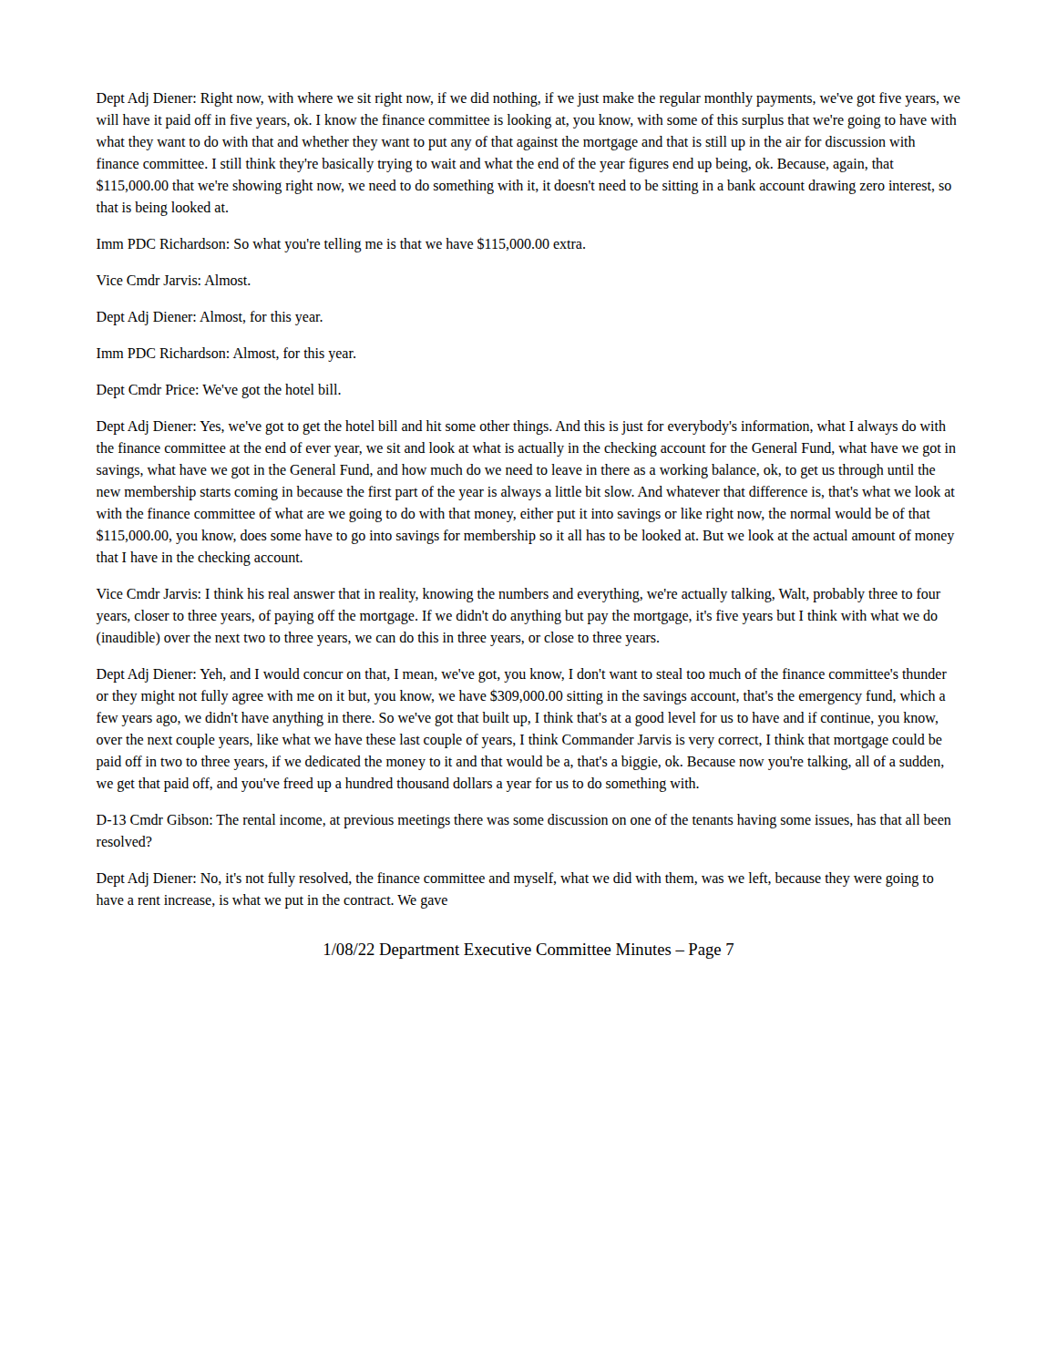Dept Adj Diener: Right now, with where we sit right now, if we did nothing, if we just make the regular monthly payments, we've got five years, we will have it paid off in five years, ok. I know the finance committee is looking at, you know, with some of this surplus that we're going to have with what they want to do with that and whether they want to put any of that against the mortgage and that is still up in the air for discussion with finance committee. I still think they're basically trying to wait and what the end of the year figures end up being, ok. Because, again, that $115,000.00 that we're showing right now, we need to do something with it, it doesn't need to be sitting in a bank account drawing zero interest, so that is being looked at.
Imm PDC Richardson: So what you're telling me is that we have $115,000.00 extra.
Vice Cmdr Jarvis: Almost.
Dept Adj Diener: Almost, for this year.
Imm PDC Richardson: Almost, for this year.
Dept Cmdr Price: We've got the hotel bill.
Dept Adj Diener: Yes, we've got to get the hotel bill and hit some other things. And this is just for everybody's information, what I always do with the finance committee at the end of ever year, we sit and look at what is actually in the checking account for the General Fund, what have we got in savings, what have we got in the General Fund, and how much do we need to leave in there as a working balance, ok, to get us through until the new membership starts coming in because the first part of the year is always a little bit slow. And whatever that difference is, that's what we look at with the finance committee of what are we going to do with that money, either put it into savings or like right now, the normal would be of that $115,000.00, you know, does some have to go into savings for membership so it all has to be looked at. But we look at the actual amount of money that I have in the checking account.
Vice Cmdr Jarvis: I think his real answer that in reality, knowing the numbers and everything, we're actually talking, Walt, probably three to four years, closer to three years, of paying off the mortgage. If we didn't do anything but pay the mortgage, it's five years but I think with what we do (inaudible) over the next two to three years, we can do this in three years, or close to three years.
Dept Adj Diener: Yeh, and I would concur on that, I mean, we've got, you know, I don't want to steal too much of the finance committee's thunder or they might not fully agree with me on it but, you know, we have $309,000.00 sitting in the savings account, that's the emergency fund, which a few years ago, we didn't have anything in there. So we've got that built up, I think that's at a good level for us to have and if continue, you know, over the next couple years, like what we have these last couple of years, I think Commander Jarvis is very correct, I think that mortgage could be paid off in two to three years, if we dedicated the money to it and that would be a, that's a biggie, ok. Because now you're talking, all of a sudden, we get that paid off, and you've freed up a hundred thousand dollars a year for us to do something with.
D-13 Cmdr Gibson: The rental income, at previous meetings there was some discussion on one of the tenants having some issues, has that all been resolved?
Dept Adj Diener: No, it's not fully resolved, the finance committee and myself, what we did with them, was we left, because they were going to have a rent increase, is what we put in the contract. We gave
1/08/22 Department Executive Committee Minutes – Page 7